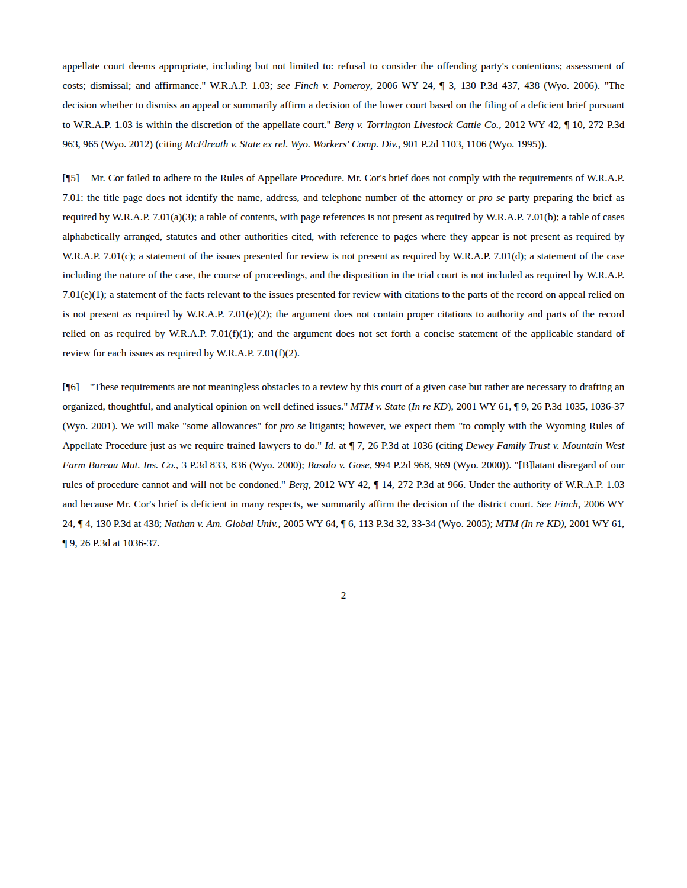appellate court deems appropriate, including but not limited to: refusal to consider the offending party's contentions; assessment of costs; dismissal; and affirmance." W.R.A.P. 1.03; see Finch v. Pomeroy, 2006 WY 24, ¶ 3, 130 P.3d 437, 438 (Wyo. 2006). "The decision whether to dismiss an appeal or summarily affirm a decision of the lower court based on the filing of a deficient brief pursuant to W.R.A.P. 1.03 is within the discretion of the appellate court." Berg v. Torrington Livestock Cattle Co., 2012 WY 42, ¶ 10, 272 P.3d 963, 965 (Wyo. 2012) (citing McElreath v. State ex rel. Wyo. Workers' Comp. Div., 901 P.2d 1103, 1106 (Wyo. 1995)).
[¶5] Mr. Cor failed to adhere to the Rules of Appellate Procedure. Mr. Cor's brief does not comply with the requirements of W.R.A.P. 7.01: the title page does not identify the name, address, and telephone number of the attorney or pro se party preparing the brief as required by W.R.A.P. 7.01(a)(3); a table of contents, with page references is not present as required by W.R.A.P. 7.01(b); a table of cases alphabetically arranged, statutes and other authorities cited, with reference to pages where they appear is not present as required by W.R.A.P. 7.01(c); a statement of the issues presented for review is not present as required by W.R.A.P. 7.01(d); a statement of the case including the nature of the case, the course of proceedings, and the disposition in the trial court is not included as required by W.R.A.P. 7.01(e)(1); a statement of the facts relevant to the issues presented for review with citations to the parts of the record on appeal relied on is not present as required by W.R.A.P. 7.01(e)(2); the argument does not contain proper citations to authority and parts of the record relied on as required by W.R.A.P. 7.01(f)(1); and the argument does not set forth a concise statement of the applicable standard of review for each issues as required by W.R.A.P. 7.01(f)(2).
[¶6] "These requirements are not meaningless obstacles to a review by this court of a given case but rather are necessary to drafting an organized, thoughtful, and analytical opinion on well defined issues." MTM v. State (In re KD), 2001 WY 61, ¶ 9, 26 P.3d 1035, 1036-37 (Wyo. 2001). We will make "some allowances" for pro se litigants; however, we expect them "to comply with the Wyoming Rules of Appellate Procedure just as we require trained lawyers to do." Id. at ¶ 7, 26 P.3d at 1036 (citing Dewey Family Trust v. Mountain West Farm Bureau Mut. Ins. Co., 3 P.3d 833, 836 (Wyo. 2000); Basolo v. Gose, 994 P.2d 968, 969 (Wyo. 2000)). "[B]latant disregard of our rules of procedure cannot and will not be condoned." Berg, 2012 WY 42, ¶ 14, 272 P.3d at 966. Under the authority of W.R.A.P. 1.03 and because Mr. Cor's brief is deficient in many respects, we summarily affirm the decision of the district court. See Finch, 2006 WY 24, ¶ 4, 130 P.3d at 438; Nathan v. Am. Global Univ., 2005 WY 64, ¶ 6, 113 P.3d 32, 33-34 (Wyo. 2005); MTM (In re KD), 2001 WY 61, ¶ 9, 26 P.3d at 1036-37.
2